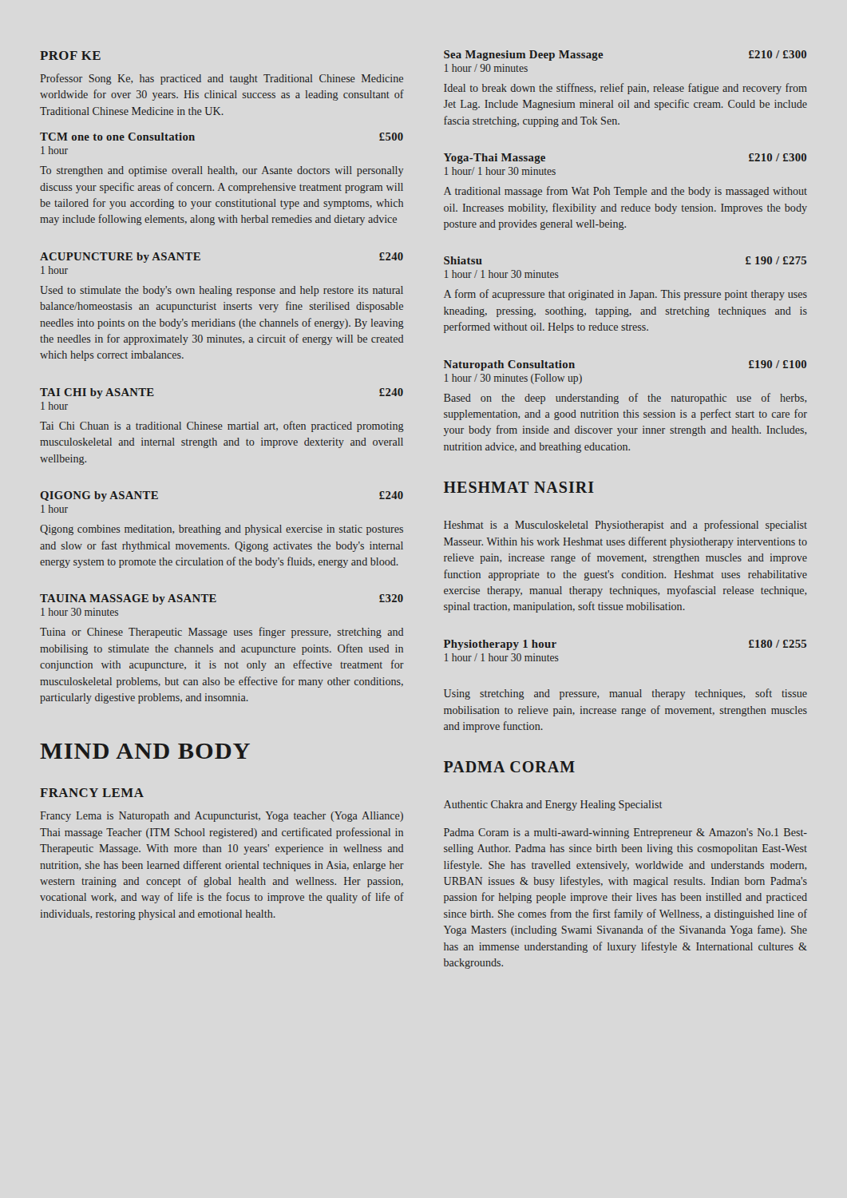PROF KE
Professor Song Ke, has practiced and taught Traditional Chinese Medicine worldwide for over 30 years. His clinical success as a leading consultant of Traditional Chinese Medicine in the UK.
TCM one to one Consultation £500
1 hour
To strengthen and optimise overall health, our Asante doctors will personally discuss your specific areas of concern. A comprehensive treatment program will be tailored for you according to your constitutional type and symptoms, which may include following elements, along with herbal remedies and dietary advice
ACUPUNCTURE by ASANTE £240
1 hour
Used to stimulate the body's own healing response and help restore its natural balance/homeostasis an acupuncturist inserts very fine sterilised disposable needles into points on the body's meridians (the channels of energy). By leaving the needles in for approximately 30 minutes, a circuit of energy will be created which helps correct imbalances.
TAI CHI by ASANTE £240
1 hour
Tai Chi Chuan is a traditional Chinese martial art, often practiced promoting musculoskeletal and internal strength and to improve dexterity and overall wellbeing.
QIGONG by ASANTE £240
1 hour
Qigong combines meditation, breathing and physical exercise in static postures and slow or fast rhythmical movements. Qigong activates the body's internal energy system to promote the circulation of the body's fluids, energy and blood.
TAUINA MASSAGE by ASANTE £320
1 hour 30 minutes
Tuina or Chinese Therapeutic Massage uses finger pressure, stretching and mobilising to stimulate the channels and acupuncture points. Often used in conjunction with acupuncture, it is not only an effective treatment for musculoskeletal problems, but can also be effective for many other conditions, particularly digestive problems, and insomnia.
MIND AND BODY
FRANCY LEMA
Francy Lema is Naturopath and Acupuncturist, Yoga teacher (Yoga Alliance) Thai massage Teacher (ITM School registered) and certificated professional in Therapeutic Massage. With more than 10 years' experience in wellness and nutrition, she has been learned different oriental techniques in Asia, enlarge her western training and concept of global health and wellness. Her passion, vocational work, and way of life is the focus to improve the quality of life of individuals, restoring physical and emotional health.
Sea Magnesium Deep Massage £210 / £300
1 hour / 90 minutes
Ideal to break down the stiffness, relief pain, release fatigue and recovery from Jet Lag. Include Magnesium mineral oil and specific cream. Could be include fascia stretching, cupping and Tok Sen.
Yoga-Thai Massage £210 / £300
1 hour/ 1 hour 30 minutes
A traditional massage from Wat Poh Temple and the body is massaged without oil. Increases mobility, flexibility and reduce body tension. Improves the body posture and provides general well-being.
Shiatsu £ 190 / £275
1 hour / 1 hour 30 minutes
A form of acupressure that originated in Japan. This pressure point therapy uses kneading, pressing, soothing, tapping, and stretching techniques and is performed without oil. Helps to reduce stress.
Naturopath Consultation £190 / £100
1 hour / 30 minutes (Follow up)
Based on the deep understanding of the naturopathic use of herbs, supplementation, and a good nutrition this session is a perfect start to care for your body from inside and discover your inner strength and health. Includes, nutrition advice, and breathing education.
HESHMAT NASIRI
Heshmat is a Musculoskeletal Physiotherapist and a professional specialist Masseur. Within his work Heshmat uses different physiotherapy interventions to relieve pain, increase range of movement, strengthen muscles and improve function appropriate to the guest's condition. Heshmat uses rehabilitative exercise therapy, manual therapy techniques, myofascial release technique, spinal traction, manipulation, soft tissue mobilisation.
Physiotherapy 1 hour £180 / £255
1 hour / 1 hour 30 minutes
Using stretching and pressure, manual therapy techniques, soft tissue mobilisation to relieve pain, increase range of movement, strengthen muscles and improve function.
PADMA CORAM
Authentic Chakra and Energy Healing Specialist
Padma Coram is a multi-award-winning Entrepreneur & Amazon's No.1 Best-selling Author. Padma has since birth been living this cosmopolitan East-West lifestyle. She has travelled extensively, worldwide and understands modern, URBAN issues & busy lifestyles, with magical results. Indian born Padma's passion for helping people improve their lives has been instilled and practiced since birth. She comes from the first family of Wellness, a distinguished line of Yoga Masters (including Swami Sivananda of the Sivananda Yoga fame). She has an immense understanding of luxury lifestyle & International cultures & backgrounds.